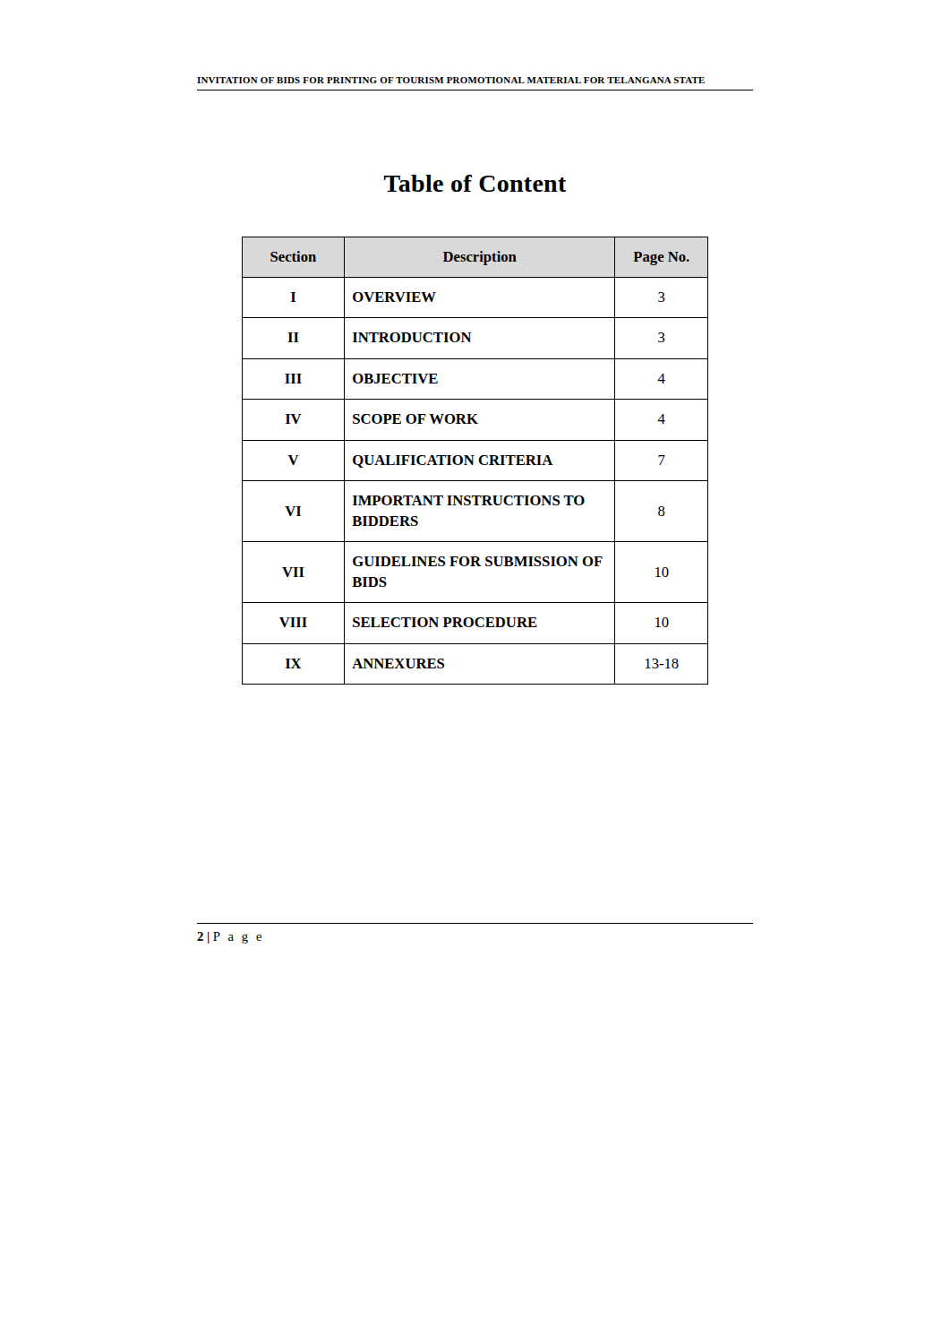INVITATION OF BIDS FOR PRINTING OF TOURISM PROMOTIONAL MATERIAL FOR TELANGANA STATE
Table of Content
| Section | Description | Page No. |
| --- | --- | --- |
| I | OVERVIEW | 3 |
| II | INTRODUCTION | 3 |
| III | OBJECTIVE | 4 |
| IV | SCOPE OF WORK | 4 |
| V | QUALIFICATION CRITERIA | 7 |
| VI | IMPORTANT INSTRUCTIONS TO BIDDERS | 8 |
| VII | GUIDELINES FOR SUBMISSION OF BIDS | 10 |
| VIII | SELECTION PROCEDURE | 10 |
| IX | ANNEXURES | 13-18 |
2 | P a g e